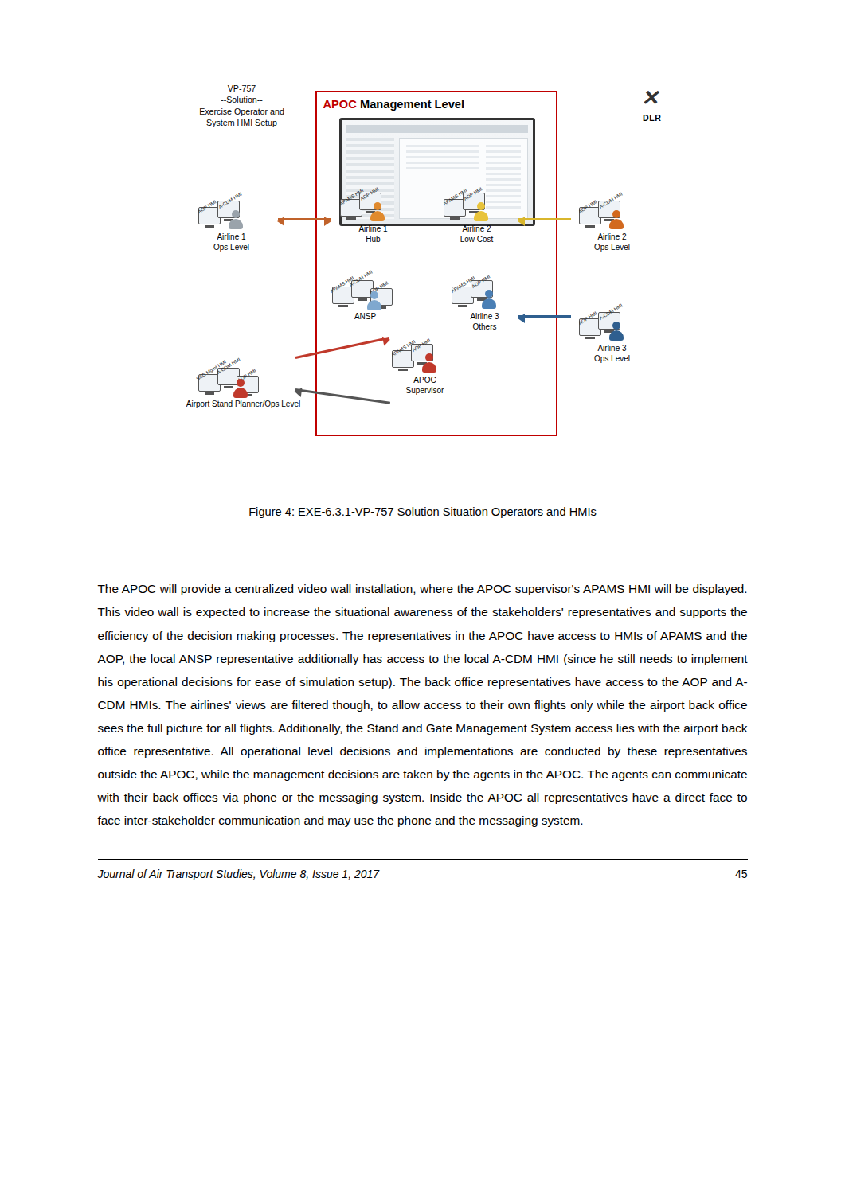VP-757
--Solution--
Exercise Operator and
System HMI Setup
APOC Management Level
✕
DLR
AOP HMI
A-CDM HMI
Airline 1
Ops Level
APAMS HMI
AOP HMI
Airline 1
Hub
APAMS HMI
AOP HMI
Airline 2
Low Cost
AOP HMI
A-CDM HMI
Airline 2
Ops Level
APAMS HMI
A-CDM HMI
AOP HMI
ANSP
APAMS HMI
AOP HMI
Airline 3
Others
AOP HMI
A-CDM HMI
Airline 3
Ops Level
APAMS HMI
AOP HMI
APOC
Supervisor
S&G Mgmt HMI
A-CDM HMI
AOP HMI
Airport Stand Planner/Ops Level
Figure 4: EXE-6.3.1-VP-757 Solution Situation Operators and HMIs
The APOC will provide a centralized video wall installation, where the APOC supervisor's APAMS HMI will be displayed. This video wall is expected to increase the situational awareness of the stakeholders' representatives and supports the efficiency of the decision making processes. The representatives in the APOC have access to HMIs of APAMS and the AOP, the local ANSP representative additionally has access to the local A-CDM HMI (since he still needs to implement his operational decisions for ease of simulation setup). The back office representatives have access to the AOP and A-CDM HMIs. The airlines' views are filtered though, to allow access to their own flights only while the airport back office sees the full picture for all flights. Additionally, the Stand and Gate Management System access lies with the airport back office representative. All operational level decisions and implementations are conducted by these representatives outside the APOC, while the management decisions are taken by the agents in the APOC. The agents can communicate with their back offices via phone or the messaging system. Inside the APOC all representatives have a direct face to face inter-stakeholder communication and may use the phone and the messaging system.
Journal of Air Transport Studies, Volume 8, Issue 1, 2017 45